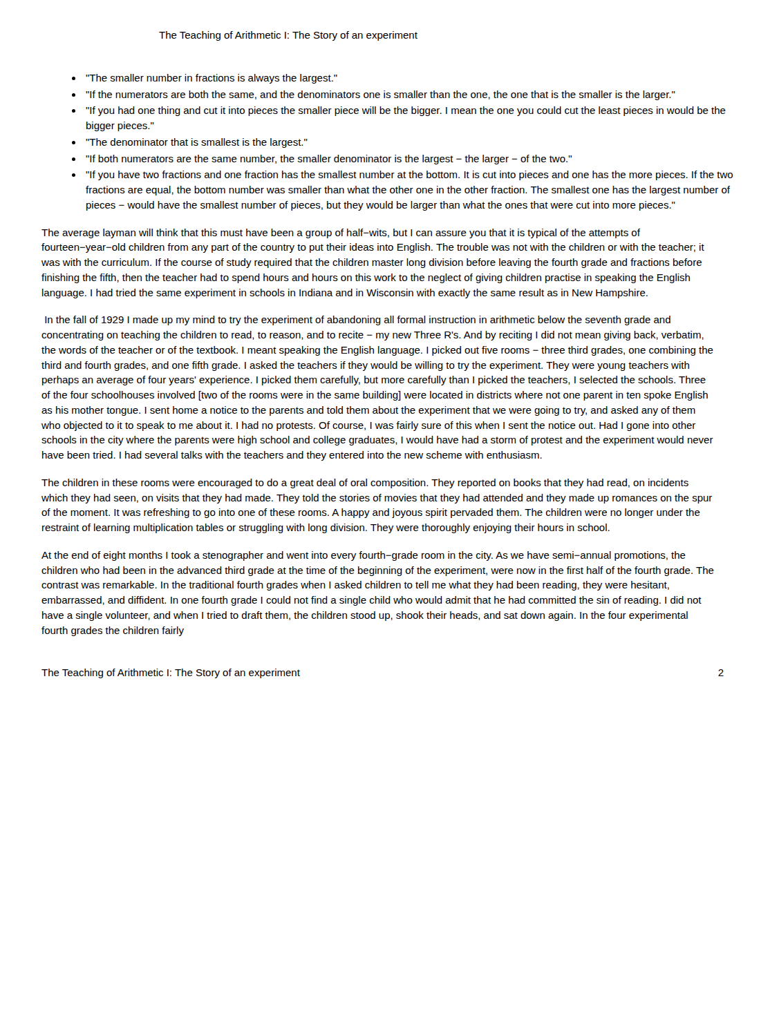The Teaching of Arithmetic I: The Story of an experiment
"The smaller number in fractions is always the largest."
"If the numerators are both the same, and the denominators one is smaller than the one, the one that is the smaller is the larger."
"If you had one thing and cut it into pieces the smaller piece will be the bigger. I mean the one you could cut the least pieces in would be the bigger pieces."
"The denominator that is smallest is the largest."
"If both numerators are the same number, the smaller denominator is the largest − the larger − of the two."
"If you have two fractions and one fraction has the smallest number at the bottom. It is cut into pieces and one has the more pieces. If the two fractions are equal, the bottom number was smaller than what the other one in the other fraction. The smallest one has the largest number of pieces − would have the smallest number of pieces, but they would be larger than what the ones that were cut into more pieces."
The average layman will think that this must have been a group of half−wits, but I can assure you that it is typical of the attempts of fourteen−year−old children from any part of the country to put their ideas into English. The trouble was not with the children or with the teacher; it was with the curriculum. If the course of study required that the children master long division before leaving the fourth grade and fractions before finishing the fifth, then the teacher had to spend hours and hours on this work to the neglect of giving children practise in speaking the English language. I had tried the same experiment in schools in Indiana and in Wisconsin with exactly the same result as in New Hampshire.
In the fall of 1929 I made up my mind to try the experiment of abandoning all formal instruction in arithmetic below the seventh grade and concentrating on teaching the children to read, to reason, and to recite − my new Three R's. And by reciting I did not mean giving back, verbatim, the words of the teacher or of the textbook. I meant speaking the English language. I picked out five rooms − three third grades, one combining the third and fourth grades, and one fifth grade. I asked the teachers if they would be willing to try the experiment. They were young teachers with perhaps an average of four years' experience. I picked them carefully, but more carefully than I picked the teachers, I selected the schools. Three of the four schoolhouses involved [two of the rooms were in the same building] were located in districts where not one parent in ten spoke English as his mother tongue. I sent home a notice to the parents and told them about the experiment that we were going to try, and asked any of them who objected to it to speak to me about it. I had no protests. Of course, I was fairly sure of this when I sent the notice out. Had I gone into other schools in the city where the parents were high school and college graduates, I would have had a storm of protest and the experiment would never have been tried. I had several talks with the teachers and they entered into the new scheme with enthusiasm.
The children in these rooms were encouraged to do a great deal of oral composition. They reported on books that they had read, on incidents which they had seen, on visits that they had made. They told the stories of movies that they had attended and they made up romances on the spur of the moment. It was refreshing to go into one of these rooms. A happy and joyous spirit pervaded them. The children were no longer under the restraint of learning multiplication tables or struggling with long division. They were thoroughly enjoying their hours in school.
At the end of eight months I took a stenographer and went into every fourth−grade room in the city. As we have semi−annual promotions, the children who had been in the advanced third grade at the time of the beginning of the experiment, were now in the first half of the fourth grade. The contrast was remarkable. In the traditional fourth grades when I asked children to tell me what they had been reading, they were hesitant, embarrassed, and diffident. In one fourth grade I could not find a single child who would admit that he had committed the sin of reading. I did not have a single volunteer, and when I tried to draft them, the children stood up, shook their heads, and sat down again. In the four experimental fourth grades the children fairly
The Teaching of Arithmetic I: The Story of an experiment 2